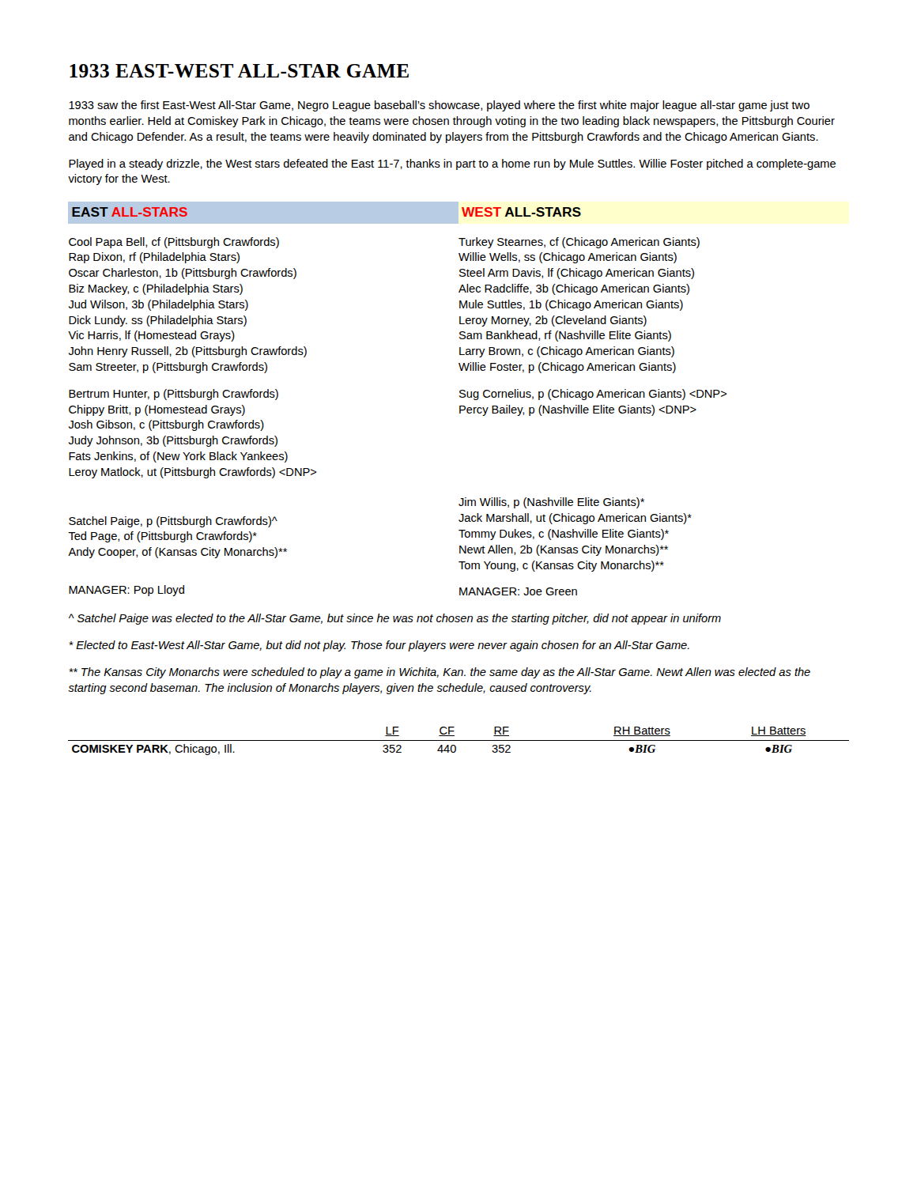1933 EAST-WEST ALL-STAR GAME
1933 saw the first East-West All-Star Game, Negro League baseball’s showcase, played where the first white major league all-star game just two months earlier. Held at Comiskey Park in Chicago, the teams were chosen through voting in the two leading black newspapers, the Pittsburgh Courier and Chicago Defender. As a result, the teams were heavily dominated by players from the Pittsburgh Crawfords and the Chicago American Giants.
Played in a steady drizzle, the West stars defeated the East 11-7, thanks in part to a home run by Mule Suttles. Willie Foster pitched a complete-game victory for the West.
| EAST ALL-STARS | WEST ALL-STARS |
| Cool Papa Bell, cf (Pittsburgh Crawfords) Rap Dixon, rf (Philadelphia Stars) Oscar Charleston, 1b (Pittsburgh Crawfords) Biz Mackey, c (Philadelphia Stars) Jud Wilson, 3b (Philadelphia Stars) Dick Lundy. ss (Philadelphia Stars) Vic Harris, lf (Homestead Grays) John Henry Russell, 2b (Pittsburgh Crawfords) Sam Streeter, p (Pittsburgh Crawfords) Bertrum Hunter, p (Pittsburgh Crawfords) Chippy Britt, p (Homestead Grays) Josh Gibson, c (Pittsburgh Crawfords) Judy Johnson, 3b (Pittsburgh Crawfords) Fats Jenkins, of (New York Black Yankees) Leroy Matlock, ut (Pittsburgh Crawfords) <DNP> Satchel Paige, p (Pittsburgh Crawfords)^ Ted Page, of (Pittsburgh Crawfords)* Andy Cooper, of (Kansas City Monarchs)** MANAGER: Pop Lloyd | Turkey Stearnes, cf (Chicago American Giants) Willie Wells, ss (Chicago American Giants) Steel Arm Davis, lf (Chicago American Giants) Alec Radcliffe, 3b (Chicago American Giants) Mule Suttles, 1b (Chicago American Giants) Leroy Morney, 2b (Cleveland Giants) Sam Bankhead, rf (Nashville Elite Giants) Larry Brown, c (Chicago American Giants) Willie Foster, p (Chicago American Giants) Sug Cornelius, p (Chicago American Giants) <DNP> Percy Bailey, p (Nashville Elite Giants) <DNP> Jim Willis, p (Nashville Elite Giants)* Jack Marshall, ut (Chicago American Giants)* Tommy Dukes, c (Nashville Elite Giants)* Newt Allen, 2b (Kansas City Monarchs)** Tom Young, c (Kansas City Monarchs)** MANAGER: Joe Green |
^ Satchel Paige was elected to the All-Star Game, but since he was not chosen as the starting pitcher, did not appear in uniform
* Elected to East-West All-Star Game, but did not play. Those four players were never again chosen for an All-Star Game.
** The Kansas City Monarchs were scheduled to play a game in Wichita, Kan. the same day as the All-Star Game. Newt Allen was elected as the starting second baseman. The inclusion of Monarchs players, given the schedule, caused controversy.
| | LF | CF | RF | | RH Batters | LH Batters |
| --- | --- | --- | --- | --- | --- | --- |
| COMISKEY PARK , Chicago, Ill. | 352 | 440 | 352 | | ●BIG | ●BIG |